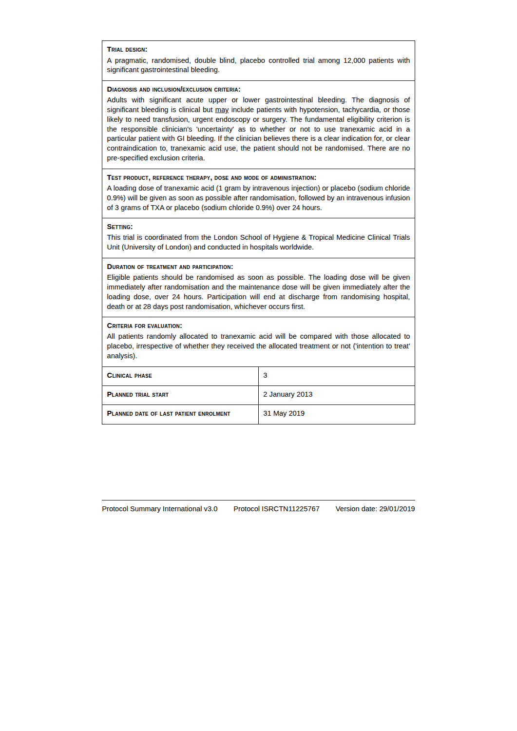| Trial design: A pragmatic, randomised, double blind, placebo controlled trial among 12,000 patients with significant gastrointestinal bleeding. |
| Diagnosis and inclusion/exclusion criteria: Adults with significant acute upper or lower gastrointestinal bleeding. The diagnosis of significant bleeding is clinical but may include patients with hypotension, tachycardia, or those likely to need transfusion, urgent endoscopy or surgery. The fundamental eligibility criterion is the responsible clinician's 'uncertainty' as to whether or not to use tranexamic acid in a particular patient with GI bleeding. If the clinician believes there is a clear indication for, or clear contraindication to, tranexamic acid use, the patient should not be randomised. There are no pre-specified exclusion criteria. |
| Test product, reference therapy, dose and mode of administration: A loading dose of tranexamic acid (1 gram by intravenous injection) or placebo (sodium chloride 0.9%) will be given as soon as possible after randomisation, followed by an intravenous infusion of 3 grams of TXA or placebo (sodium chloride 0.9%) over 24 hours. |
| Setting: This trial is coordinated from the London School of Hygiene & Tropical Medicine Clinical Trials Unit (University of London) and conducted in hospitals worldwide. |
| Duration of treatment and participation: Eligible patients should be randomised as soon as possible. The loading dose will be given immediately after randomisation and the maintenance dose will be given immediately after the loading dose, over 24 hours. Participation will end at discharge from randomising hospital, death or at 28 days post randomisation, whichever occurs first. |
| Criteria for evaluation: All patients randomly allocated to tranexamic acid will be compared with those allocated to placebo, irrespective of whether they received the allocated treatment or not ('intention to treat' analysis). |
| Clinical phase | 3 |
| Planned trial start | 2 January 2013 |
| Planned date of last patient enrolment | 31 May 2019 |
Protocol Summary International v3.0 Protocol ISRCTN11225767 Version date: 29/01/2019